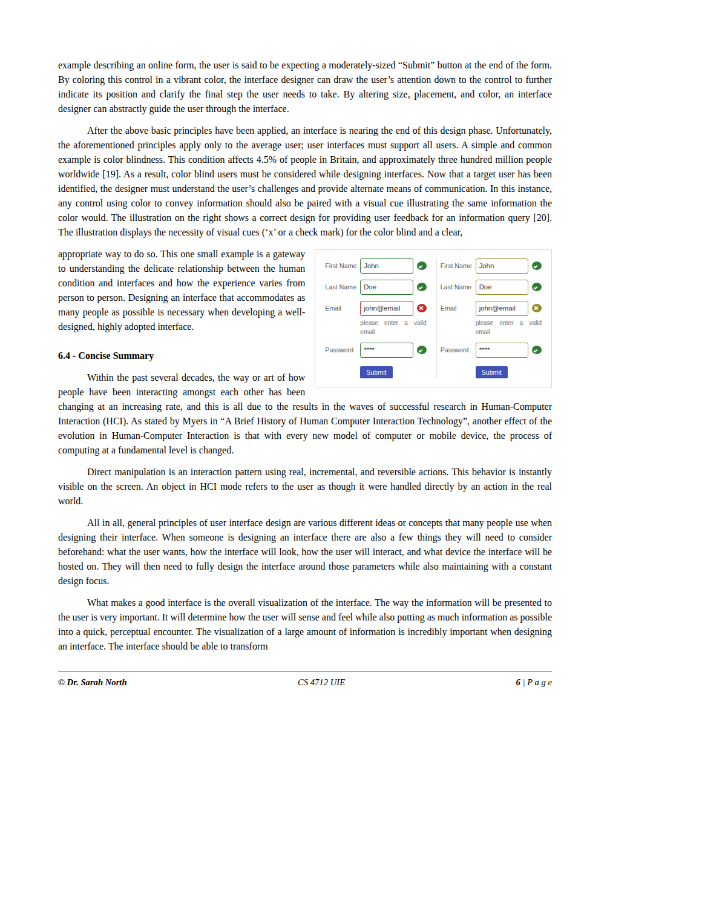example describing an online form, the user is said to be expecting a moderately-sized “Submit” button at the end of the form. By coloring this control in a vibrant color, the interface designer can draw the user’s attention down to the control to further indicate its position and clarify the final step the user needs to take. By altering size, placement, and color, an interface designer can abstractly guide the user through the interface.
After the above basic principles have been applied, an interface is nearing the end of this design phase. Unfortunately, the aforementioned principles apply only to the average user; user interfaces must support all users. A simple and common example is color blindness. This condition affects 4.5% of people in Britain, and approximately three hundred million people worldwide [19]. As a result, color blind users must be considered while designing interfaces. Now that a target user has been identified, the designer must understand the user’s challenges and provide alternate means of communication. In this instance, any control using color to convey information should also be paired with a visual cue illustrating the same information the color would. The illustration on the right shows a correct design for providing user feedback for an information query [20]. The illustration displays the necessity of visual cues (‘x’ or a check mark) for the color blind and a clear,
First Name
John
Last Name
Doe
Email
john@email
please enter a valid email
Password
****
Submit
First Name
John
Last Name
Doe
Email
john@email
please enter a valid email
Password
****
Submit
appropriate way to do so. This one small example is a gateway to understanding the delicate relationship between the human condition and interfaces and how the experience varies from person to person. Designing an interface that accommodates as many people as possible is necessary when developing a well-designed, highly adopted interface.
6.4 - Concise Summary
Within the past several decades, the way or art of how people have been interacting amongst each other has been changing at an increasing rate, and this is all due to the results in the waves of successful research in Human-Computer Interaction (HCI). As stated by Myers in “A Brief History of Human Computer Interaction Technology”, another effect of the evolution in Human-Computer Interaction is that with every new model of computer or mobile device, the process of computing at a fundamental level is changed.
Direct manipulation is an interaction pattern using real, incremental, and reversible actions. This behavior is instantly visible on the screen. An object in HCI mode refers to the user as though it were handled directly by an action in the real world.
All in all, general principles of user interface design are various different ideas or concepts that many people use when designing their interface. When someone is designing an interface there are also a few things they will need to consider beforehand: what the user wants, how the interface will look, how the user will interact, and what device the interface will be hosted on. They will then need to fully design the interface around those parameters while also maintaining with a constant design focus.
What makes a good interface is the overall visualization of the interface. The way the information will be presented to the user is very important. It will determine how the user will sense and feel while also putting as much information as possible into a quick, perceptual encounter. The visualization of a large amount of information is incredibly important when designing an interface. The interface should be able to transform
© Dr. Sarah North
CS 4712 UIE
6 | P a g e